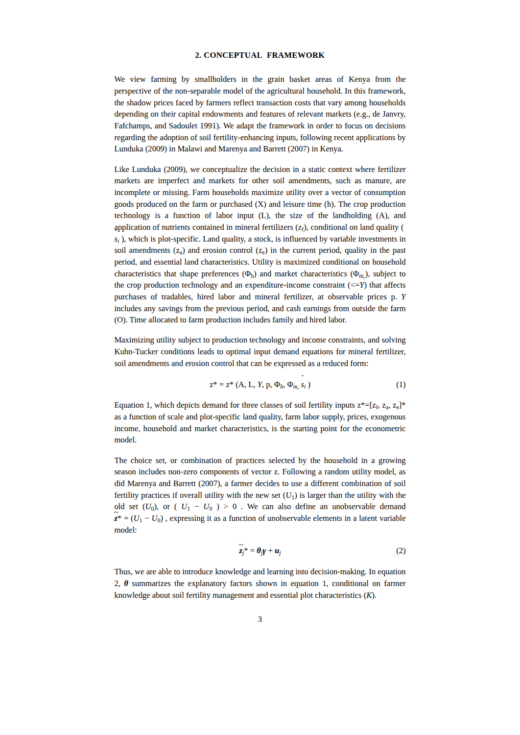2. CONCEPTUAL FRAMEWORK
We view farming by smallholders in the grain basket areas of Kenya from the perspective of the non-separable model of the agricultural household. In this framework, the shadow prices faced by farmers reflect transaction costs that vary among households depending on their capital endowments and features of relevant markets (e.g., de Janvry, Fafchamps, and Sadoulet 1991). We adapt the framework in order to focus on decisions regarding the adoption of soil fertility-enhancing inputs, following recent applications by Lunduka (2009) in Malawi and Marenya and Barrett (2007) in Kenya.
Like Lunduka (2009), we conceptualize the decision in a static context where fertilizer markets are imperfect and markets for other soil amendments, such as manure, are incomplete or missing. Farm households maximize utility over a vector of consumption goods produced on the farm or purchased (X) and leisure time (h). The crop production technology is a function of labor input (L), the size of the landholding (A), and application of nutrients contained in mineral fertilizers (zf), conditional on land quality ( si ), which is plot-specific. Land quality, a stock, is influenced by variable investments in soil amendments (za) and erosion control (ze) in the current period, quality in the past period, and essential land characteristics. Utility is maximized conditional on household characteristics that shape preferences (Φh) and market characteristics (Φm,), subject to the crop production technology and an expenditure-income constraint (<=Y) that affects purchases of tradables, hired labor and mineral fertilizer, at observable prices p. Y includes any savings from the previous period, and cash earnings from outside the farm (O). Time allocated to farm production includes family and hired labor.
Maximizing utility subject to production technology and income constraints, and solving Kuhn-Tucker conditions leads to optimal input demand equations for mineral fertilizer, soil amendments and erosion control that can be expressed as a reduced form:
z* = z* (A, L, Y, p, Φh, Φm, si ) (1)
Equation 1, which depicts demand for three classes of soil fertility inputs z*=[zf, za, ze]* as a function of scale and plot-specific land quality, farm labor supply, prices, exogenous income, household and market characteristics, is the starting point for the econometric model.
The choice set, or combination of practices selected by the household in a growing season includes non-zero components of vector z. Following a random utility model, as did Marenya and Barrett (2007), a farmer decides to use a different combination of soil fertility practices if overall utility with the new set (U1) is larger than the utility with the old set (U0), or ( U1 − U0 ) > 0 . We can also define an unobservable demand z* = (U1 − U0) , expressing it as a function of unobservable elements in a latent variable model:
zj* = θjγ + uj (2)
Thus, we are able to introduce knowledge and learning into decision-making. In equation 2, θ summarizes the explanatory factors shown in equation 1, conditional on farmer knowledge about soil fertility management and essential plot characteristics (K).
3